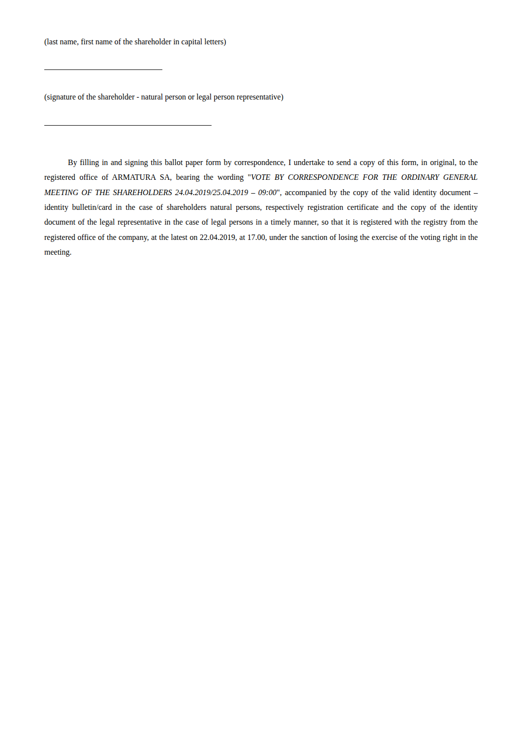(last name, first name of the shareholder in capital letters)
(signature of the shareholder - natural person or legal person representative)
By filling in and signing this ballot paper form by correspondence, I undertake to send a copy of this form, in original, to the registered office of ARMATURA SA, bearing the wording "VOTE BY CORRESPONDENCE FOR THE ORDINARY GENERAL MEETING OF THE SHAREHOLDERS 24.04.2019/25.04.2019 – 09:00", accompanied by the copy of the valid identity document – identity bulletin/card in the case of shareholders natural persons, respectively registration certificate and the copy of the identity document of the legal representative in the case of legal persons in a timely manner, so that it is registered with the registry from the registered office of the company, at the latest on 22.04.2019, at 17.00, under the sanction of losing the exercise of the voting right in the meeting.